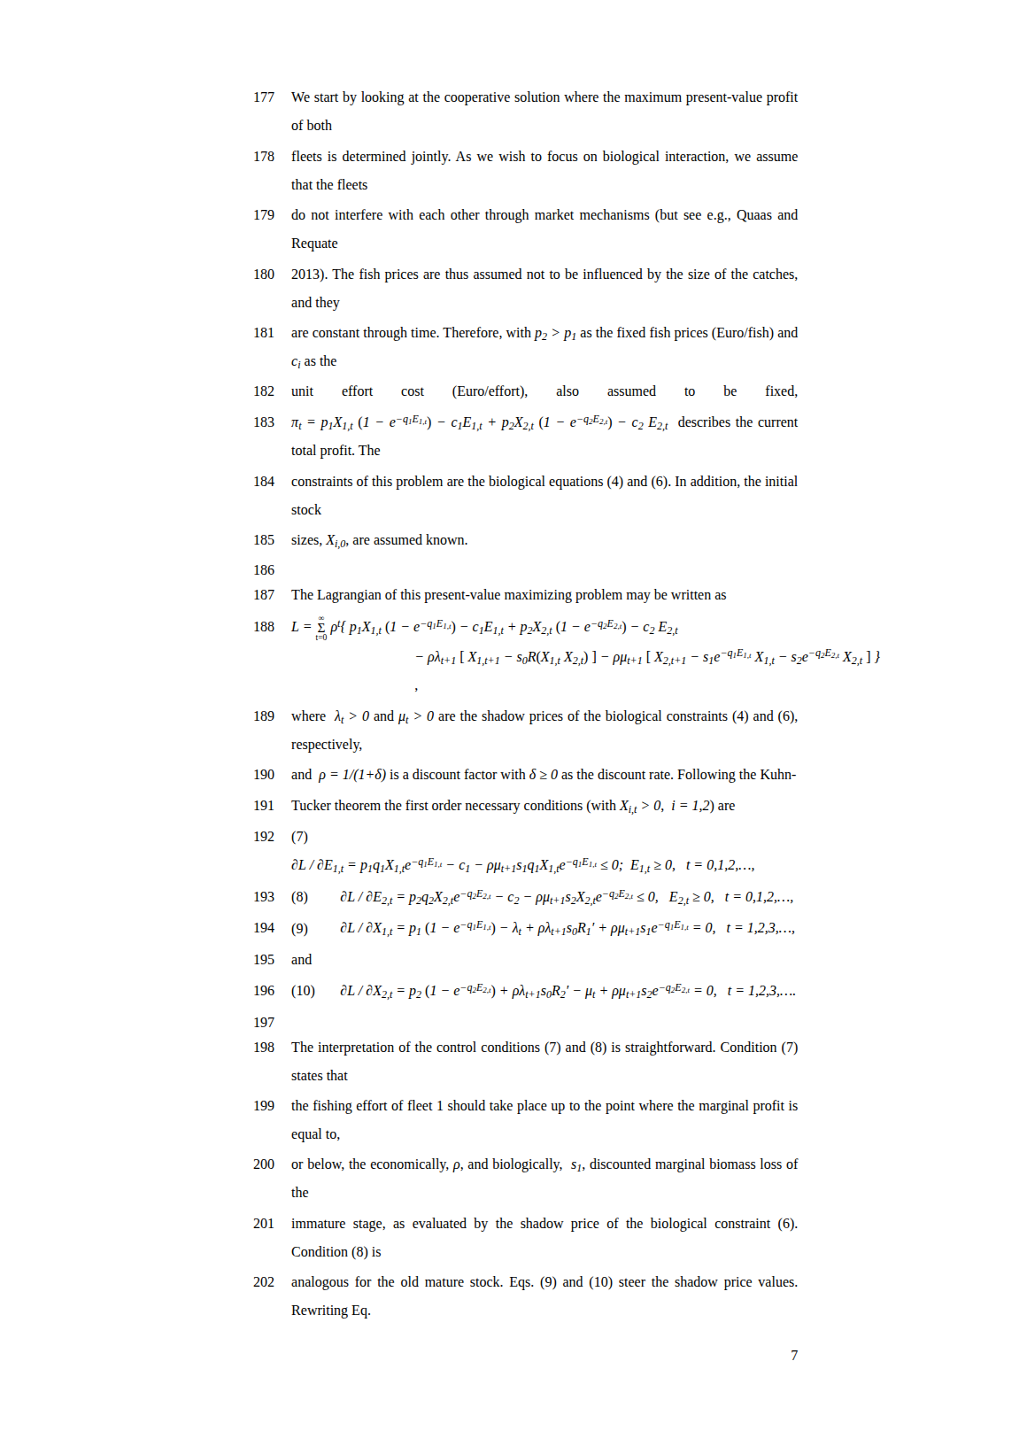177
We start by looking at the cooperative solution where the maximum present-value profit of both
178
fleets is determined jointly. As we wish to focus on biological interaction, we assume that the fleets
179
do not interfere with each other through market mechanisms (but see e.g., Quaas and Requate
180
2013). The fish prices are thus assumed not to be influenced by the size of the catches, and they
181
are constant through time. Therefore, with p2 > p1 as the fixed fish prices (Euro/fish) and ci as the
182
unit effort cost(Euro/effort), also assumed to be fixed,
183
πt = p1X1,t (1 − e−q1E1,t) − c1E1,t + p2X2,t (1 − e−q2E2,t) − c2 E2,t describes the current total profit. The
184
constraints of this problem are the biological equations (4) and (6). In addition, the initial stock
185
sizes, Xi,0, are assumed known.
186
187
The Lagrangian of this present-value maximizing problem may be written as
188
L = ∞
Σ
t=0 ρt{ p1X1,t (1 − e−q1E1,t) − c1E1,t + p2X2,t (1 − e−q2E2,t) − c2 E2,t
− ρλt+1 [ X1,t+1 − s0R(X1,t X2,t) ] − ρμt+1 [ X2,t+1 − s1e−q1E1,t X1,t − s2e−q2E2,t X2,t ] } ,
189
where λt > 0 and μt > 0 are the shadow prices of the biological constraints (4) and (6), respectively,
190
and ρ = 1/(1+δ) is a discount factor with δ ≥ 0 as the discount rate. Following the Kuhn-
191
Tucker theorem the first order necessary conditions (with Xi,t > 0, i = 1,2) are
192
(7) ∂L / ∂E1,t = p1q1X1,te−q1E1,t − c1 − ρμt+1s1q1X1,te−q1E1,t ≤ 0; E1,t ≥ 0, t = 0,1,2,…,
193
(8) ∂L / ∂E2,t = p2q2X2,te−q2E2,t − c2 − ρμt+1s2X2,te−q2E2,t ≤ 0, E2,t ≥ 0, t = 0,1,2,…,
194
(9) ∂L / ∂X1,t = p1 (1 − e−q1E1,t) − λt + ρλt+1s0R1′ + ρμt+1s1e−q1E1,t = 0, t = 1,2,3,…,
195
and
196
(10) ∂L / ∂X2,t = p2 (1 − e−q2E2,t) + ρλt+1s0R2′ − μt + ρμt+1s2e−q2E2,t = 0, t = 1,2,3,….
197
198
The interpretation of the control conditions (7) and (8) is straightforward. Condition (7) states that
199
the fishing effort of fleet 1 should take place up to the point where the marginal profit is equal to,
200
or below, the economically, ρ, and biologically, s1, discounted marginal biomass loss of the
201
immature stage, as evaluated by the shadow price of the biological constraint (6). Condition (8) is
202
analogous for the old mature stock. Eqs. (9) and (10) steer the shadow price values. Rewriting Eq.
7